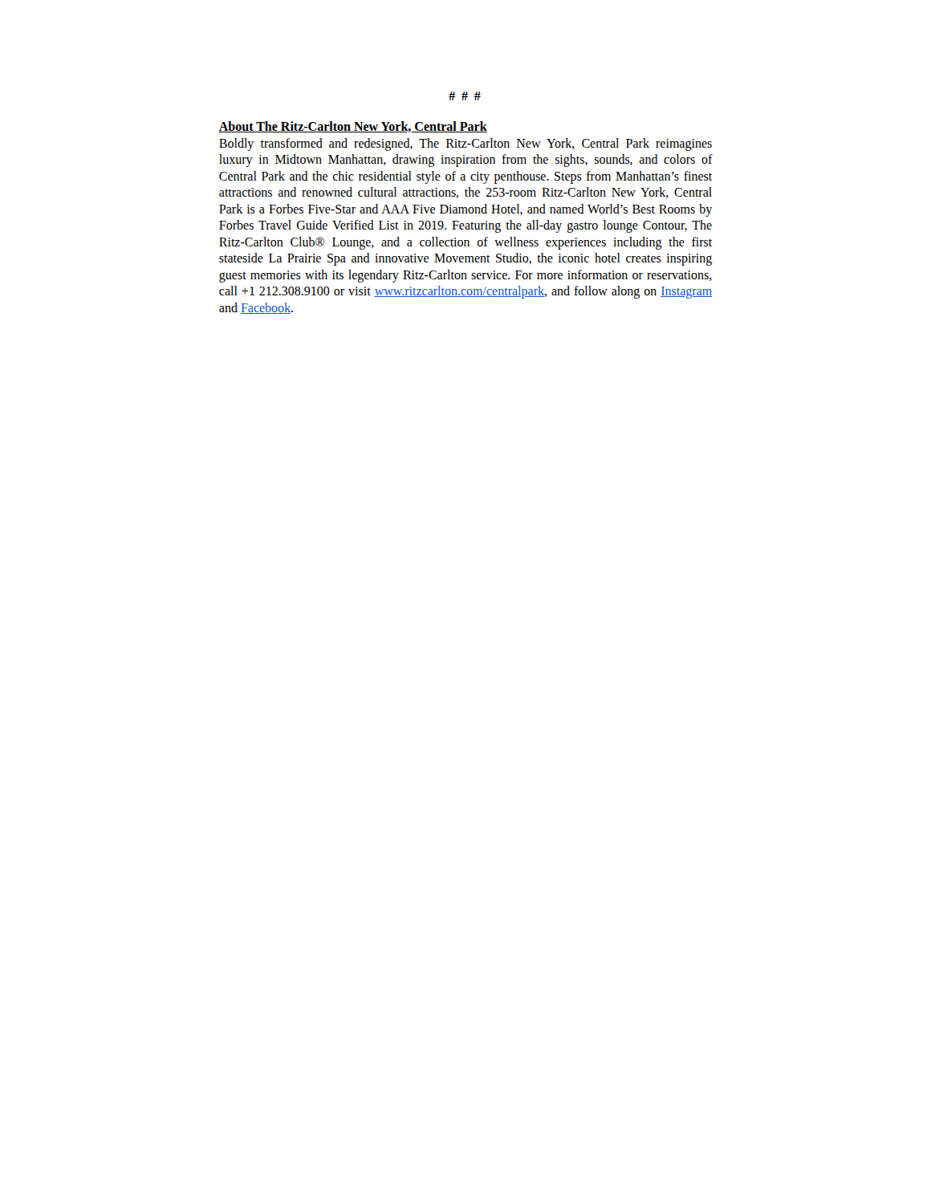# # #
About The Ritz-Carlton New York, Central Park
Boldly transformed and redesigned, The Ritz-Carlton New York, Central Park reimagines luxury in Midtown Manhattan, drawing inspiration from the sights, sounds, and colors of Central Park and the chic residential style of a city penthouse. Steps from Manhattan’s finest attractions and renowned cultural attractions, the 253-room Ritz-Carlton New York, Central Park is a Forbes Five-Star and AAA Five Diamond Hotel, and named World’s Best Rooms by Forbes Travel Guide Verified List in 2019. Featuring the all-day gastro lounge Contour, The Ritz-Carlton Club® Lounge, and a collection of wellness experiences including the first stateside La Prairie Spa and innovative Movement Studio, the iconic hotel creates inspiring guest memories with its legendary Ritz-Carlton service. For more information or reservations, call +1 212.308.9100 or visit www.ritzcarlton.com/centralpark, and follow along on Instagram and Facebook.